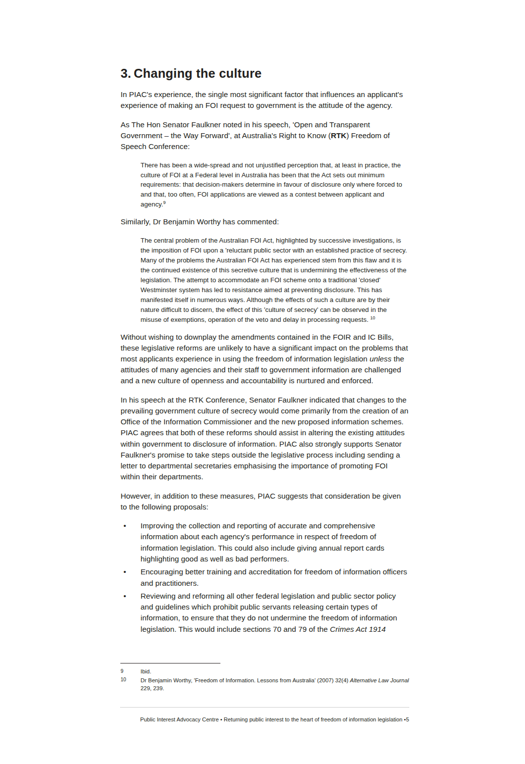3. Changing the culture
In PIAC's experience, the single most significant factor that influences an applicant's experience of making an FOI request to government is the attitude of the agency.
As The Hon Senator Faulkner noted in his speech, 'Open and Transparent Government – the Way Forward', at Australia's Right to Know (RTK) Freedom of Speech Conference:
There has been a wide-spread and not unjustified perception that, at least in practice, the culture of FOI at a Federal level in Australia has been that the Act sets out minimum requirements: that decision-makers determine in favour of disclosure only where forced to and that, too often, FOI applications are viewed as a contest between applicant and agency.9
Similarly, Dr Benjamin Worthy has commented:
The central problem of the Australian FOI Act, highlighted by successive investigations, is the imposition of FOI upon a 'reluctant public sector with an established practice of secrecy. Many of the problems the Australian FOI Act has experienced stem from this flaw and it is the continued existence of this secretive culture that is undermining the effectiveness of the legislation. The attempt to accommodate an FOI scheme onto a traditional 'closed' Westminster system has led to resistance aimed at preventing disclosure. This has manifested itself in numerous ways. Although the effects of such a culture are by their nature difficult to discern, the effect of this 'culture of secrecy' can be observed in the misuse of exemptions, operation of the veto and delay in processing requests. 10
Without wishing to downplay the amendments contained in the FOIR and IC Bills, these legislative reforms are unlikely to have a significant impact on the problems that most applicants experience in using the freedom of information legislation unless the attitudes of many agencies and their staff to government information are challenged and a new culture of openness and accountability is nurtured and enforced.
In his speech at the RTK Conference, Senator Faulkner indicated that changes to the prevailing government culture of secrecy would come primarily from the creation of an Office of the Information Commissioner and the new proposed information schemes. PIAC agrees that both of these reforms should assist in altering the existing attitudes within government to disclosure of information. PIAC also strongly supports Senator Faulkner's promise to take steps outside the legislative process including sending a letter to departmental secretaries emphasising the importance of promoting FOI within their departments.
However, in addition to these measures, PIAC suggests that consideration be given to the following proposals:
Improving the collection and reporting of accurate and comprehensive information about each agency's performance in respect of freedom of information legislation. This could also include giving annual report cards highlighting good as well as bad performers.
Encouraging better training and accreditation for freedom of information officers and practitioners.
Reviewing and reforming all other federal legislation and public sector policy and guidelines which prohibit public servants releasing certain types of information, to ensure that they do not undermine the freedom of information legislation. This would include sections 70 and 79 of the Crimes Act 1914
9
Ibid.
10
Dr Benjamin Worthy, 'Freedom of Information. Lessons from Australia' (2007) 32(4) Alternative Law Journal 229, 239.
Public Interest Advocacy Centre • Returning public interest to the heart of freedom of information legislation •5